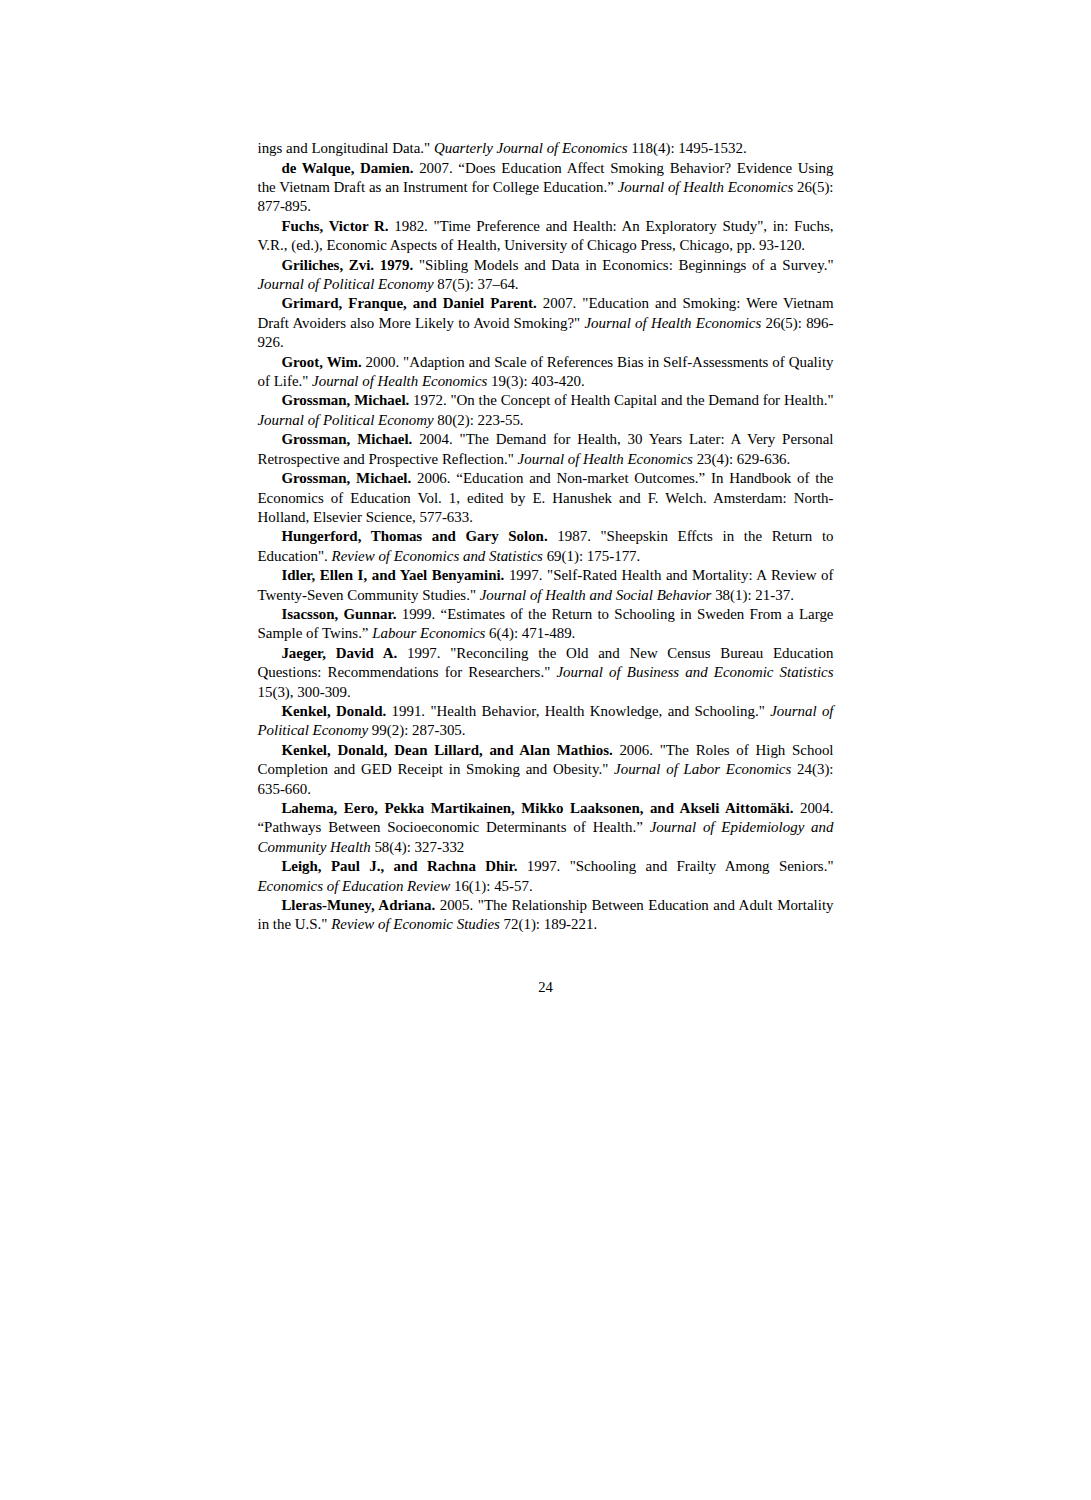ings and Longitudinal Data." Quarterly Journal of Economics 118(4): 1495-1532.
de Walque, Damien. 2007. “Does Education Affect Smoking Behavior? Evidence Using the Vietnam Draft as an Instrument for College Education.” Journal of Health Economics 26(5): 877-895.
Fuchs, Victor R. 1982. "Time Preference and Health: An Exploratory Study", in: Fuchs, V.R., (ed.), Economic Aspects of Health, University of Chicago Press, Chicago, pp. 93-120.
Griliches, Zvi. 1979. "Sibling Models and Data in Economics: Beginnings of a Survey." Journal of Political Economy 87(5): 37–64.
Grimard, Franque, and Daniel Parent. 2007. "Education and Smoking: Were Vietnam Draft Avoiders also More Likely to Avoid Smoking?" Journal of Health Economics 26(5): 896-926.
Groot, Wim. 2000. "Adaption and Scale of References Bias in Self-Assessments of Quality of Life." Journal of Health Economics 19(3): 403-420.
Grossman, Michael. 1972. "On the Concept of Health Capital and the Demand for Health." Journal of Political Economy 80(2): 223-55.
Grossman, Michael. 2004. "The Demand for Health, 30 Years Later: A Very Personal Retrospective and Prospective Reflection." Journal of Health Economics 23(4): 629-636.
Grossman, Michael. 2006. “Education and Non-market Outcomes.” In Handbook of the Economics of Education Vol. 1, edited by E. Hanushek and F. Welch. Amsterdam: North-Holland, Elsevier Science, 577-633.
Hungerford, Thomas and Gary Solon. 1987. "Sheepskin Effcts in the Return to Education". Review of Economics and Statistics 69(1): 175-177.
Idler, Ellen I, and Yael Benyamini. 1997. "Self-Rated Health and Mortality: A Review of Twenty-Seven Community Studies." Journal of Health and Social Behavior 38(1): 21-37.
Isacsson, Gunnar. 1999. “Estimates of the Return to Schooling in Sweden From a Large Sample of Twins.” Labour Economics 6(4): 471-489.
Jaeger, David A. 1997. "Reconciling the Old and New Census Bureau Education Questions: Recommendations for Researchers." Journal of Business and Economic Statistics 15(3), 300-309.
Kenkel, Donald. 1991. "Health Behavior, Health Knowledge, and Schooling." Journal of Political Economy 99(2): 287-305.
Kenkel, Donald, Dean Lillard, and Alan Mathios. 2006. "The Roles of High School Completion and GED Receipt in Smoking and Obesity." Journal of Labor Economics 24(3): 635-660.
Lahema, Eero, Pekka Martikainen, Mikko Laaksonen, and Akseli Aittomäki. 2004. “Pathways Between Socioeconomic Determinants of Health.” Journal of Epidemiology and Community Health 58(4): 327-332
Leigh, Paul J., and Rachna Dhir. 1997. "Schooling and Frailty Among Seniors." Economics of Education Review 16(1): 45-57.
Lleras-Muney, Adriana. 2005. "The Relationship Between Education and Adult Mortality in the U.S." Review of Economic Studies 72(1): 189-221.
24